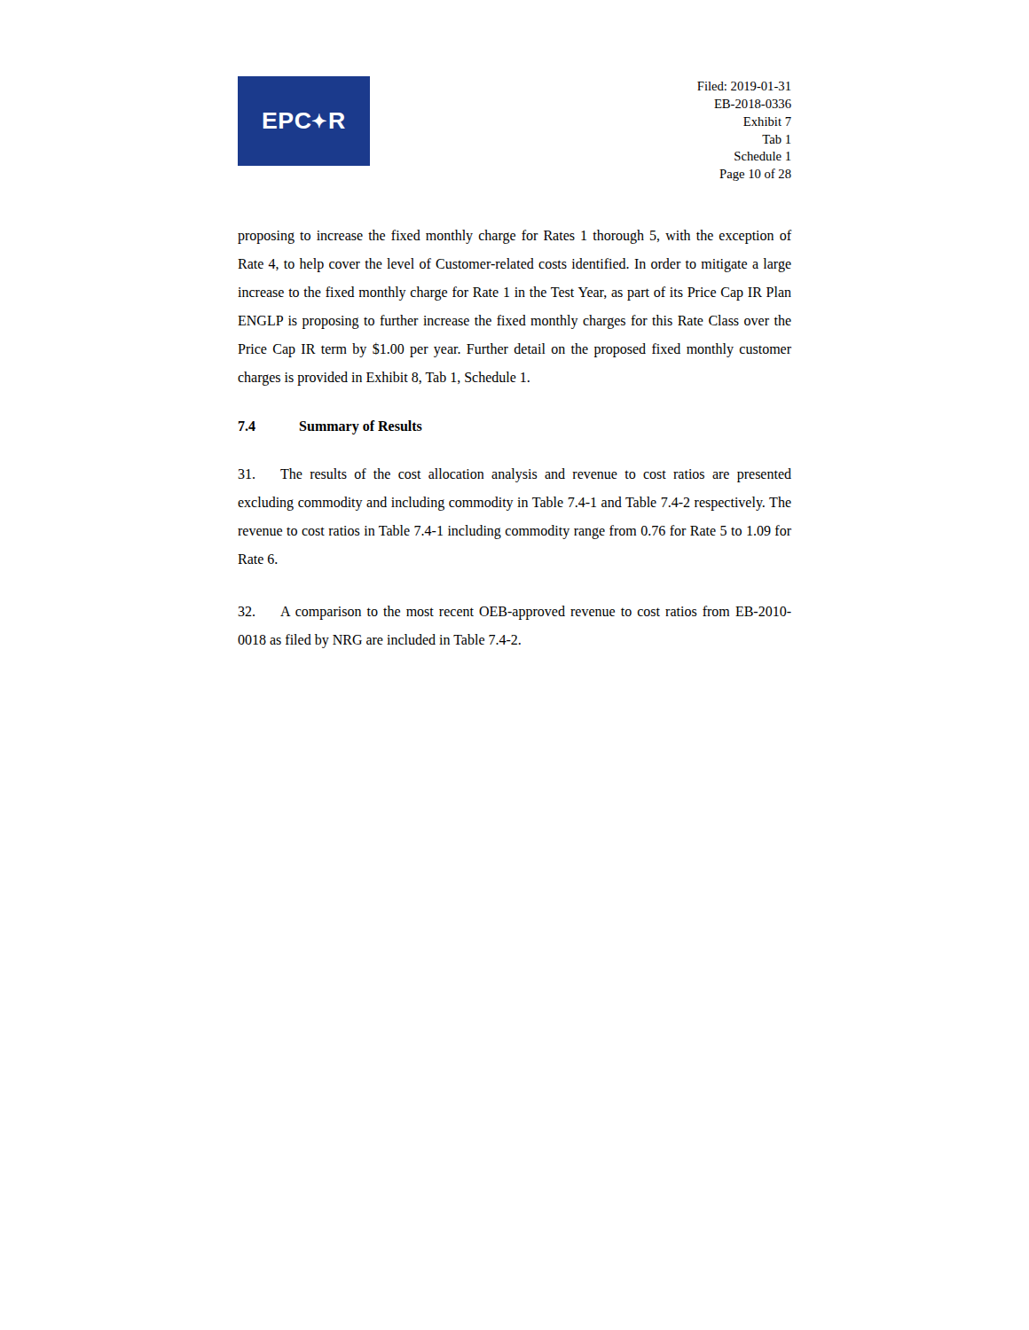EPC✦R
Filed: 2019-01-31
EB-2018-0336
Exhibit 7
Tab 1
Schedule 1
Page 10 of 28
proposing to increase the fixed monthly charge for Rates 1 thorough 5, with the exception of Rate 4, to help cover the level of Customer-related costs identified. In order to mitigate a large increase to the fixed monthly charge for Rate 1 in the Test Year, as part of its Price Cap IR Plan ENGLP is proposing to further increase the fixed monthly charges for this Rate Class over the Price Cap IR term by $1.00 per year. Further detail on the proposed fixed monthly customer charges is provided in Exhibit 8, Tab 1, Schedule 1.
7.4 Summary of Results
31. The results of the cost allocation analysis and revenue to cost ratios are presented excluding commodity and including commodity in Table 7.4-1 and Table 7.4-2 respectively. The revenue to cost ratios in Table 7.4-1 including commodity range from 0.76 for Rate 5 to 1.09 for Rate 6.
32. A comparison to the most recent OEB-approved revenue to cost ratios from EB-2010-0018 as filed by NRG are included in Table 7.4-2.